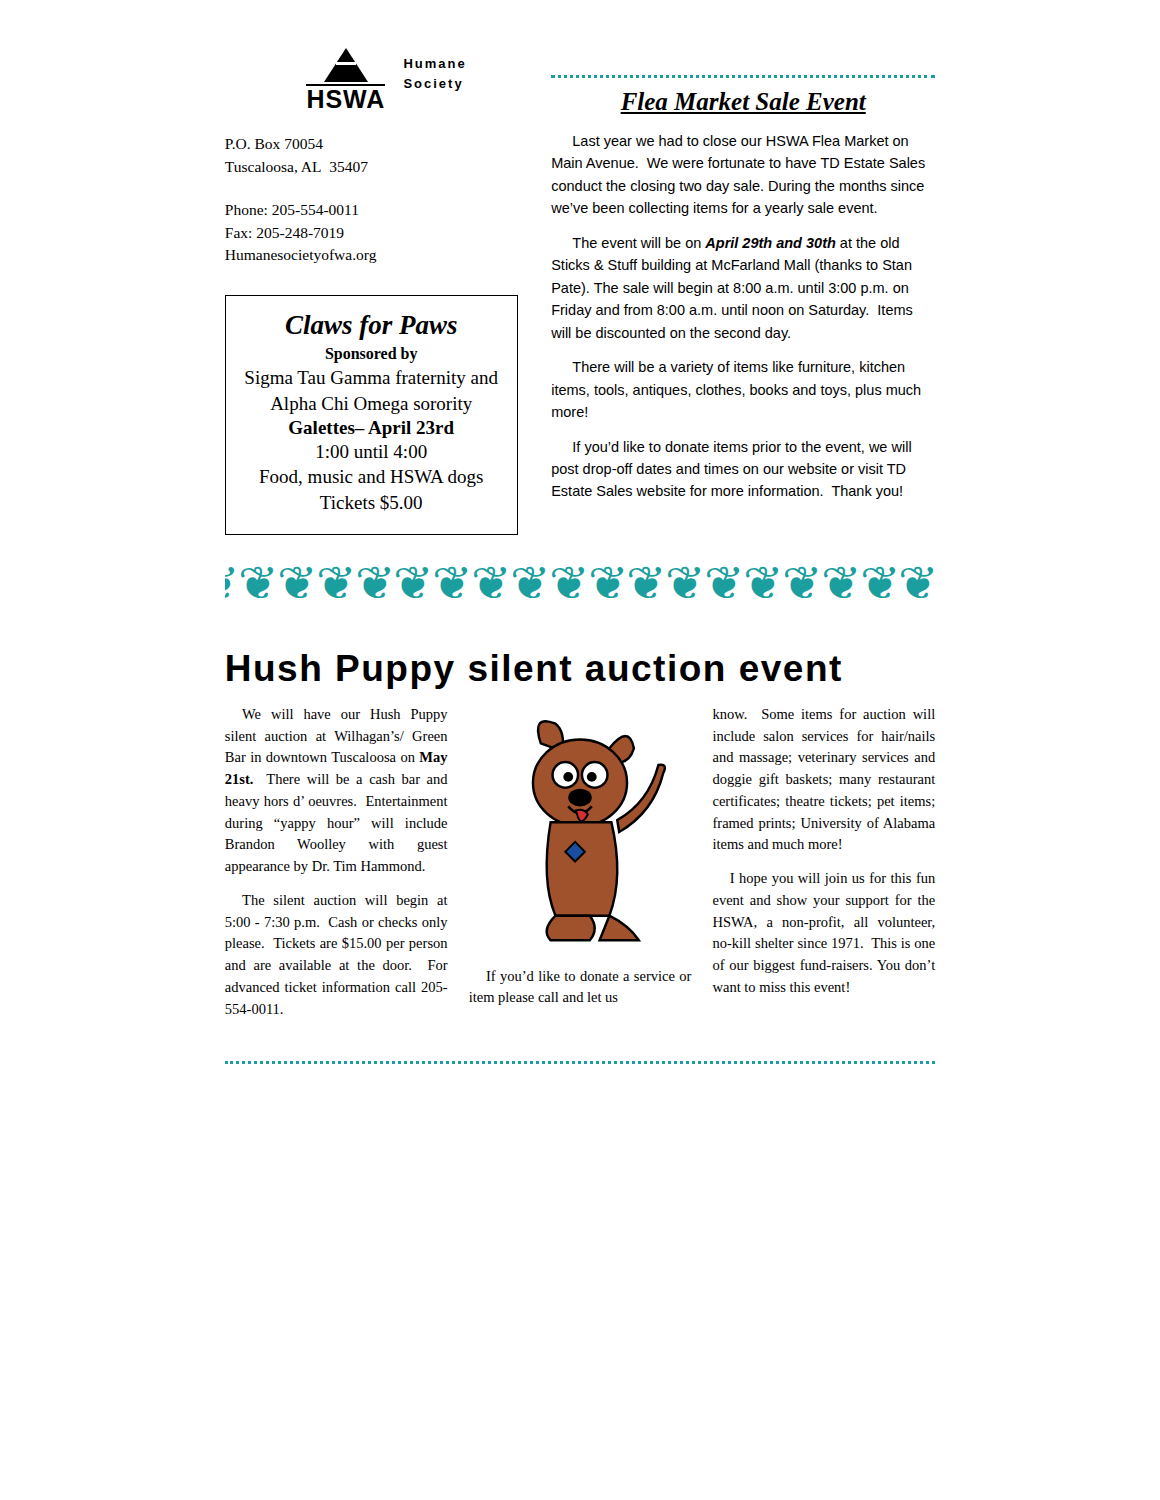HSWA
Humane
Society
P.O. Box 70054
Tuscaloosa, AL 35407
Phone: 205-554-0011
Fax: 205-248-7019
Humanesocietyofwa.org
Claws for Paws
Sponsored by
Sigma Tau Gamma fraternity and
Alpha Chi Omega sorority
Galettes– April 23rd
1:00 until 4:00
Food, music and HSWA dogs
Tickets $5.00
Flea Market Sale Event
Last year we had to close our HSWA Flea Market on Main Avenue. We were fortunate to have TD Estate Sales conduct the closing two day sale. During the months since we’ve been collecting items for a yearly sale event.
The event will be on April 29th and 30th at the old Sticks & Stuff building at McFarland Mall (thanks to Stan Pate). The sale will begin at 8:00 a.m. until 3:00 p.m. on Friday and from 8:00 a.m. until noon on Saturday. Items will be discounted on the second day.
There will be a variety of items like furniture, kitchen items, tools, antiques, clothes, books and toys, plus much more!
If you’d like to donate items prior to the event, we will post drop-off dates and times on our website or visit TD Estate Sales website for more information. Thank you!
❦❦❦❦❦❦❦❦❦❦❦❦❦❦❦❦❦❦❦❦❦❦❦❦❦❦❦❦
Hush Puppy silent auction event
We will have our Hush Puppy silent auction at Wilhagan’s/ Green Bar in downtown Tuscaloosa on May 21st. There will be a cash bar and heavy hors d’ oeuvres. Entertainment during “yappy hour” will include Brandon Woolley with guest appearance by Dr. Tim Hammond.
The silent auction will begin at 5:00 - 7:30 p.m. Cash or checks only please. Tickets are $15.00 per person and are available at the door. For advanced ticket information call 205-554-0011.
If you’d like to donate a service or item please call and let us
know. Some items for auction will include salon services for hair/nails and massage; veterinary services and doggie gift baskets; many restaurant certificates; theatre tickets; pet items; framed prints; University of Alabama items and much more!
I hope you will join us for this fun event and show your support for the HSWA, a non-profit, all volunteer, no-kill shelter since 1971. This is one of our biggest fund-raisers. You don’t want to miss this event!